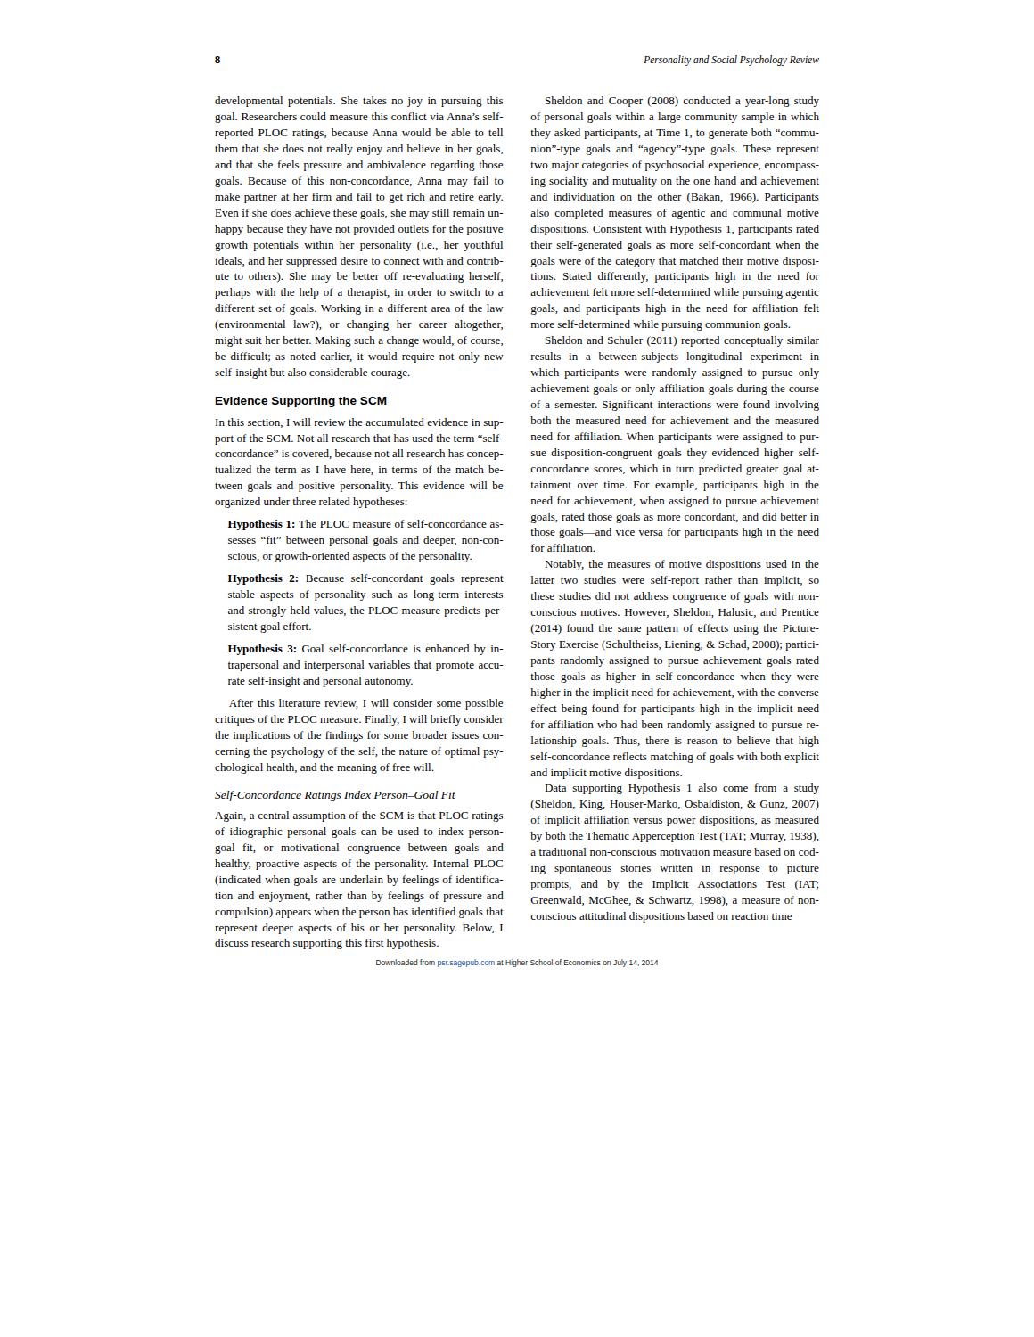8 Personality and Social Psychology Review
developmental potentials. She takes no joy in pursuing this goal. Researchers could measure this conflict via Anna’s self-reported PLOC ratings, because Anna would be able to tell them that she does not really enjoy and believe in her goals, and that she feels pressure and ambivalence regarding those goals. Because of this non-concordance, Anna may fail to make partner at her firm and fail to get rich and retire early. Even if she does achieve these goals, she may still remain unhappy because they have not provided outlets for the positive growth potentials within her personality (i.e., her youthful ideals, and her suppressed desire to connect with and contribute to others). She may be better off re-evaluating herself, perhaps with the help of a therapist, in order to switch to a different set of goals. Working in a different area of the law (environmental law?), or changing her career altogether, might suit her better. Making such a change would, of course, be difficult; as noted earlier, it would require not only new self-insight but also considerable courage.
Evidence Supporting the SCM
In this section, I will review the accumulated evidence in support of the SCM. Not all research that has used the term “self-concordance” is covered, because not all research has conceptualized the term as I have here, in terms of the match between goals and positive personality. This evidence will be organized under three related hypotheses:
Hypothesis 1: The PLOC measure of self-concordance assesses “fit” between personal goals and deeper, non-conscious, or growth-oriented aspects of the personality.
Hypothesis 2: Because self-concordant goals represent stable aspects of personality such as long-term interests and strongly held values, the PLOC measure predicts persistent goal effort.
Hypothesis 3: Goal self-concordance is enhanced by intrapersonal and interpersonal variables that promote accurate self-insight and personal autonomy.
After this literature review, I will consider some possible critiques of the PLOC measure. Finally, I will briefly consider the implications of the findings for some broader issues concerning the psychology of the self, the nature of optimal psychological health, and the meaning of free will.
Self-Concordance Ratings Index Person–Goal Fit
Again, a central assumption of the SCM is that PLOC ratings of idiographic personal goals can be used to index person-goal fit, or motivational congruence between goals and healthy, proactive aspects of the personality. Internal PLOC (indicated when goals are underlain by feelings of identification and enjoyment, rather than by feelings of pressure and compulsion) appears when the person has identified goals that represent deeper aspects of his or her personality. Below, I discuss research supporting this first hypothesis.
Sheldon and Cooper (2008) conducted a year-long study of personal goals within a large community sample in which they asked participants, at Time 1, to generate both “communion”-type goals and “agency”-type goals. These represent two major categories of psychosocial experience, encompassing sociality and mutuality on the one hand and achievement and individuation on the other (Bakan, 1966). Participants also completed measures of agentic and communal motive dispositions. Consistent with Hypothesis 1, participants rated their self-generated goals as more self-concordant when the goals were of the category that matched their motive dispositions. Stated differently, participants high in the need for achievement felt more self-determined while pursuing agentic goals, and participants high in the need for affiliation felt more self-determined while pursuing communion goals.
Sheldon and Schuler (2011) reported conceptually similar results in a between-subjects longitudinal experiment in which participants were randomly assigned to pursue only achievement goals or only affiliation goals during the course of a semester. Significant interactions were found involving both the measured need for achievement and the measured need for affiliation. When participants were assigned to pursue disposition-congruent goals they evidenced higher self-concordance scores, which in turn predicted greater goal attainment over time. For example, participants high in the need for achievement, when assigned to pursue achievement goals, rated those goals as more concordant, and did better in those goals—and vice versa for participants high in the need for affiliation.
Notably, the measures of motive dispositions used in the latter two studies were self-report rather than implicit, so these studies did not address congruence of goals with non-conscious motives. However, Sheldon, Halusic, and Prentice (2014) found the same pattern of effects using the Picture-Story Exercise (Schultheiss, Liening, & Schad, 2008); participants randomly assigned to pursue achievement goals rated those goals as higher in self-concordance when they were higher in the implicit need for achievement, with the converse effect being found for participants high in the implicit need for affiliation who had been randomly assigned to pursue relationship goals. Thus, there is reason to believe that high self-concordance reflects matching of goals with both explicit and implicit motive dispositions.
Data supporting Hypothesis 1 also come from a study (Sheldon, King, Houser-Marko, Osbaldiston, & Gunz, 2007) of implicit affiliation versus power dispositions, as measured by both the Thematic Apperception Test (TAT; Murray, 1938), a traditional non-conscious motivation measure based on coding spontaneous stories written in response to picture prompts, and by the Implicit Associations Test (IAT; Greenwald, McGhee, & Schwartz, 1998), a measure of non-conscious attitudinal dispositions based on reaction time
Downloaded from psr.sagepub.com at Higher School of Economics on July 14, 2014